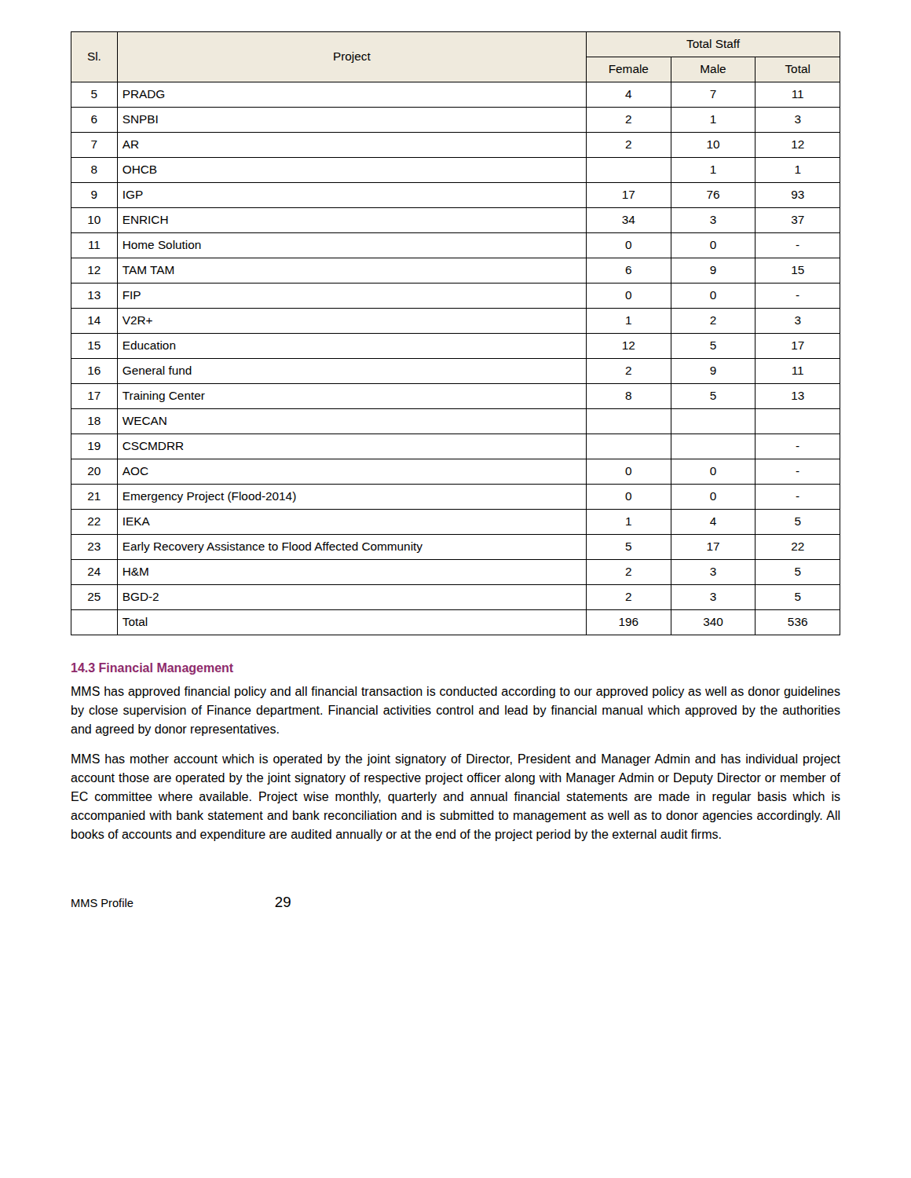| Sl. | Project | Total Staff |
| --- | --- | --- |
| Female | Male | Total |
| 5 | PRADG | 4 | 7 | 11 |
| 6 | SNPBI | 2 | 1 | 3 |
| 7 | AR | 2 | 10 | 12 |
| 8 | OHCB | | 1 | 1 |
| 9 | IGP | 17 | 76 | 93 |
| 10 | ENRICH | 34 | 3 | 37 |
| 11 | Home Solution | 0 | 0 | - |
| 12 | TAM TAM | 6 | 9 | 15 |
| 13 | FIP | 0 | 0 | - |
| 14 | V2R+ | 1 | 2 | 3 |
| 15 | Education | 12 | 5 | 17 |
| 16 | General fund | 2 | 9 | 11 |
| 17 | Training Center | 8 | 5 | 13 |
| 18 | WECAN | | | |
| 19 | CSCMDRR | | | - |
| 20 | AOC | 0 | 0 | - |
| 21 | Emergency Project (Flood-2014) | 0 | 0 | - |
| 22 | IEKA | 1 | 4 | 5 |
| 23 | Early Recovery Assistance to Flood Affected Community | 5 | 17 | 22 |
| 24 | H&M | 2 | 3 | 5 |
| 25 | BGD-2 | 2 | 3 | 5 |
| | Total | 196 | 340 | 536 |
14.3 Financial Management
MMS has approved financial policy and all financial transaction is conducted according to our approved policy as well as donor guidelines by close supervision of Finance department. Financial activities control and lead by financial manual which approved by the authorities and agreed by donor representatives.
MMS has mother account which is operated by the joint signatory of Director, President and Manager Admin and has individual project account those are operated by the joint signatory of respective project officer along with Manager Admin or Deputy Director or member of EC committee where available. Project wise monthly, quarterly and annual financial statements are made in regular basis which is accompanied with bank statement and bank reconciliation and is submitted to management as well as to donor agencies accordingly. All books of accounts and expenditure are audited annually or at the end of the project period by the external audit firms.
MMS Profile 29